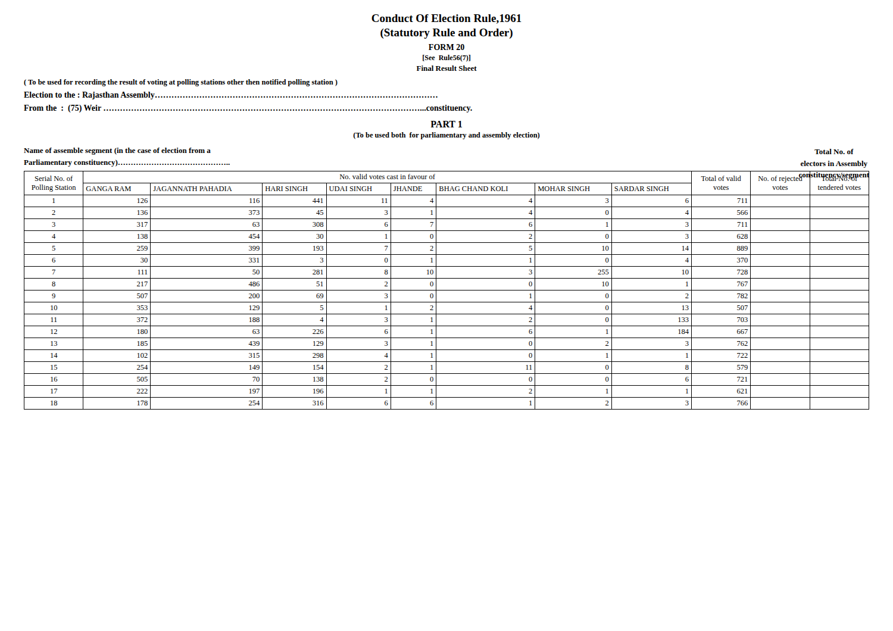Conduct Of Election Rule,1961
(Statutory Rule and Order)
FORM 20
[See Rule56(7)]
Final Result Sheet
( To be used for recording the result of voting at polling stations other then notified polling station )
Election to the : Rajasthan Assembly…………………………………………………………………………………………
From the : (75) Weir ……………………………………………………………………………………………………...constituency.
PART 1
(To be used both for parliamentary and assembly election)
Name of assemble segment (in the case of election from a
Parliamentary constituency)……………………………………..
Total No. of
electors in Assembly
constituency/segment
| Serial No. of Polling Station | No. valid votes cast in favour of | Total of valid votes | No. of rejected votes | Total No. of tendered votes |
| --- | --- | --- | --- | --- |
| GANGA RAM | JAGANNATH PAHADIA | HARI SINGH | UDAI SINGH | JHANDE | BHAG CHAND KOLI | MOHAR SINGH | SARDAR SINGH |
| 1 | 126 | 116 | 441 | 11 | 4 | 4 | 3 | 6 | 711 | | |
| 2 | 136 | 373 | 45 | 3 | 1 | 4 | 0 | 4 | 566 | | |
| 3 | 317 | 63 | 308 | 6 | 7 | 6 | 1 | 3 | 711 | | |
| 4 | 138 | 454 | 30 | 1 | 0 | 2 | 0 | 3 | 628 | | |
| 5 | 259 | 399 | 193 | 7 | 2 | 5 | 10 | 14 | 889 | | |
| 6 | 30 | 331 | 3 | 0 | 1 | 1 | 0 | 4 | 370 | | |
| 7 | 111 | 50 | 281 | 8 | 10 | 3 | 255 | 10 | 728 | | |
| 8 | 217 | 486 | 51 | 2 | 0 | 0 | 10 | 1 | 767 | | |
| 9 | 507 | 200 | 69 | 3 | 0 | 1 | 0 | 2 | 782 | | |
| 10 | 353 | 129 | 5 | 1 | 2 | 4 | 0 | 13 | 507 | | |
| 11 | 372 | 188 | 4 | 3 | 1 | 2 | 0 | 133 | 703 | | |
| 12 | 180 | 63 | 226 | 6 | 1 | 6 | 1 | 184 | 667 | | |
| 13 | 185 | 439 | 129 | 3 | 1 | 0 | 2 | 3 | 762 | | |
| 14 | 102 | 315 | 298 | 4 | 1 | 0 | 1 | 1 | 722 | | |
| 15 | 254 | 149 | 154 | 2 | 1 | 11 | 0 | 8 | 579 | | |
| 16 | 505 | 70 | 138 | 2 | 0 | 0 | 0 | 6 | 721 | | |
| 17 | 222 | 197 | 196 | 1 | 1 | 2 | 1 | 1 | 621 | | |
| 18 | 178 | 254 | 316 | 6 | 6 | 1 | 2 | 3 | 766 | | |